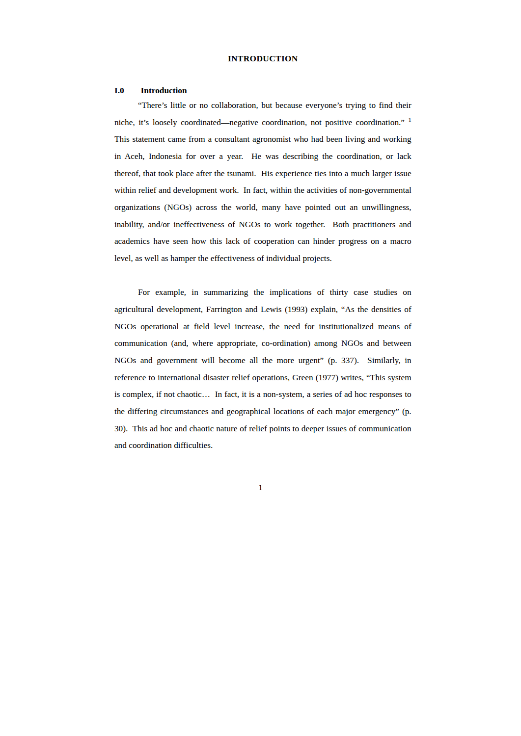INTRODUCTION
I.0 Introduction
“There’s little or no collaboration, but because everyone’s trying to find their niche, it’s loosely coordinated—negative coordination, not positive coordination.” 1 This statement came from a consultant agronomist who had been living and working in Aceh, Indonesia for over a year. He was describing the coordination, or lack thereof, that took place after the tsunami. His experience ties into a much larger issue within relief and development work. In fact, within the activities of non-governmental organizations (NGOs) across the world, many have pointed out an unwillingness, inability, and/or ineffectiveness of NGOs to work together. Both practitioners and academics have seen how this lack of cooperation can hinder progress on a macro level, as well as hamper the effectiveness of individual projects.
For example, in summarizing the implications of thirty case studies on agricultural development, Farrington and Lewis (1993) explain, “As the densities of NGOs operational at field level increase, the need for institutionalized means of communication (and, where appropriate, co-ordination) among NGOs and between NGOs and government will become all the more urgent” (p. 337). Similarly, in reference to international disaster relief operations, Green (1977) writes, “This system is complex, if not chaotic… In fact, it is a non-system, a series of ad hoc responses to the differing circumstances and geographical locations of each major emergency” (p. 30). This ad hoc and chaotic nature of relief points to deeper issues of communication and coordination difficulties.
1